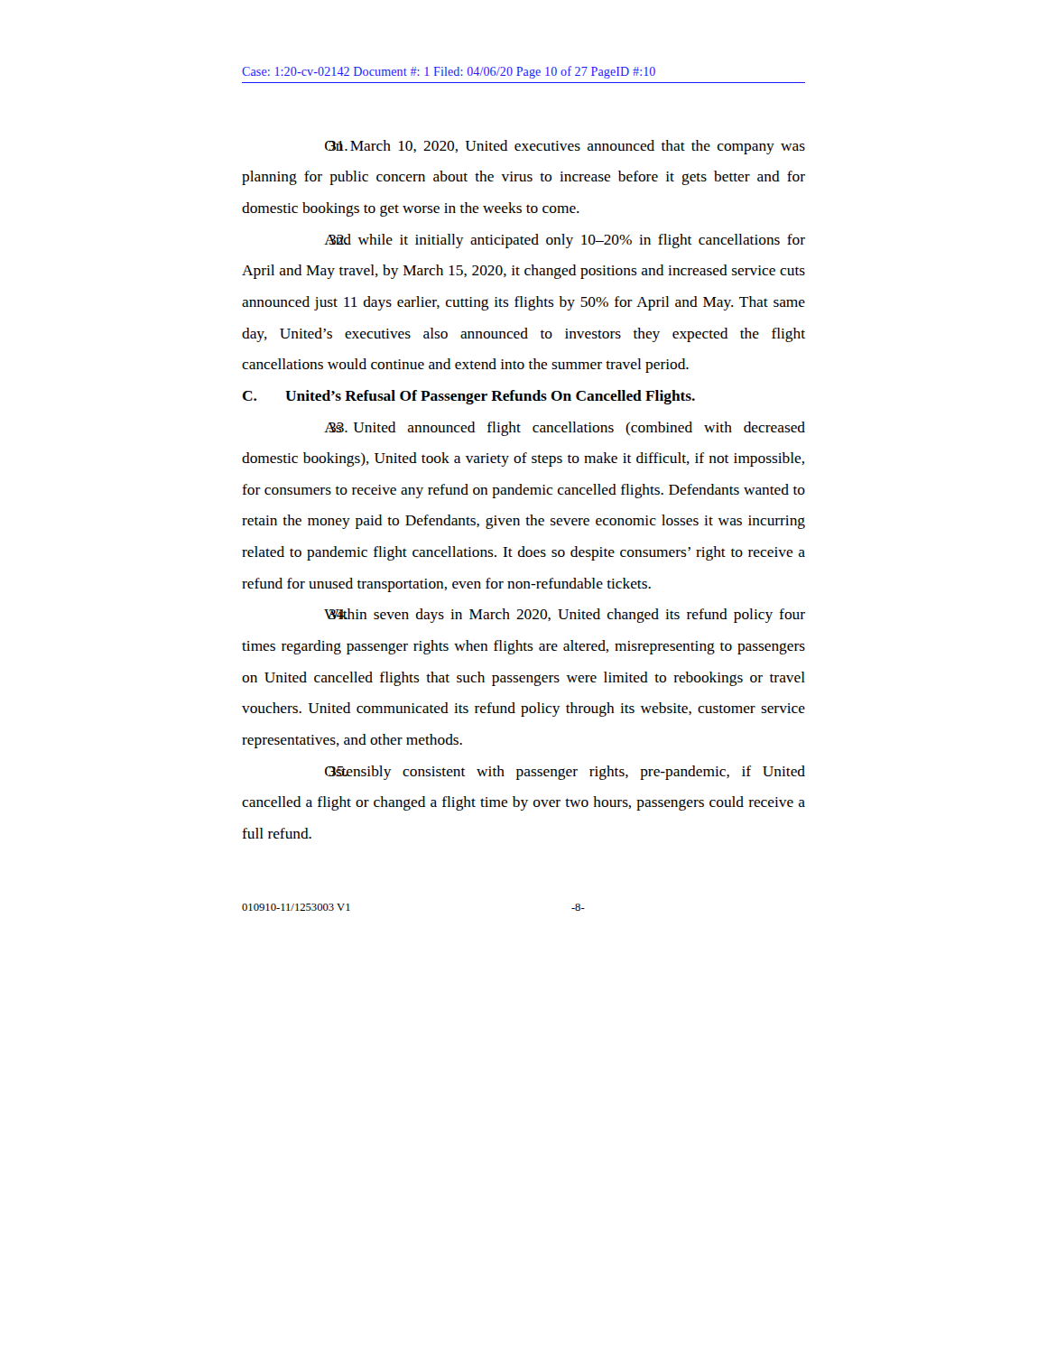Case: 1:20-cv-02142 Document #: 1 Filed: 04/06/20 Page 10 of 27 PageID #:10
31. On March 10, 2020, United executives announced that the company was planning for public concern about the virus to increase before it gets better and for domestic bookings to get worse in the weeks to come.
32. And while it initially anticipated only 10–20% in flight cancellations for April and May travel, by March 15, 2020, it changed positions and increased service cuts announced just 11 days earlier, cutting its flights by 50% for April and May. That same day, United’s executives also announced to investors they expected the flight cancellations would continue and extend into the summer travel period.
C. United’s Refusal Of Passenger Refunds On Cancelled Flights.
33. As United announced flight cancellations (combined with decreased domestic bookings), United took a variety of steps to make it difficult, if not impossible, for consumers to receive any refund on pandemic cancelled flights. Defendants wanted to retain the money paid to Defendants, given the severe economic losses it was incurring related to pandemic flight cancellations. It does so despite consumers’ right to receive a refund for unused transportation, even for non-refundable tickets.
34. Within seven days in March 2020, United changed its refund policy four times regarding passenger rights when flights are altered, misrepresenting to passengers on United cancelled flights that such passengers were limited to rebookings or travel vouchers. United communicated its refund policy through its website, customer service representatives, and other methods.
35. Ostensibly consistent with passenger rights, pre-pandemic, if United cancelled a flight or changed a flight time by over two hours, passengers could receive a full refund.
010910-11/1253003 V1
-8-